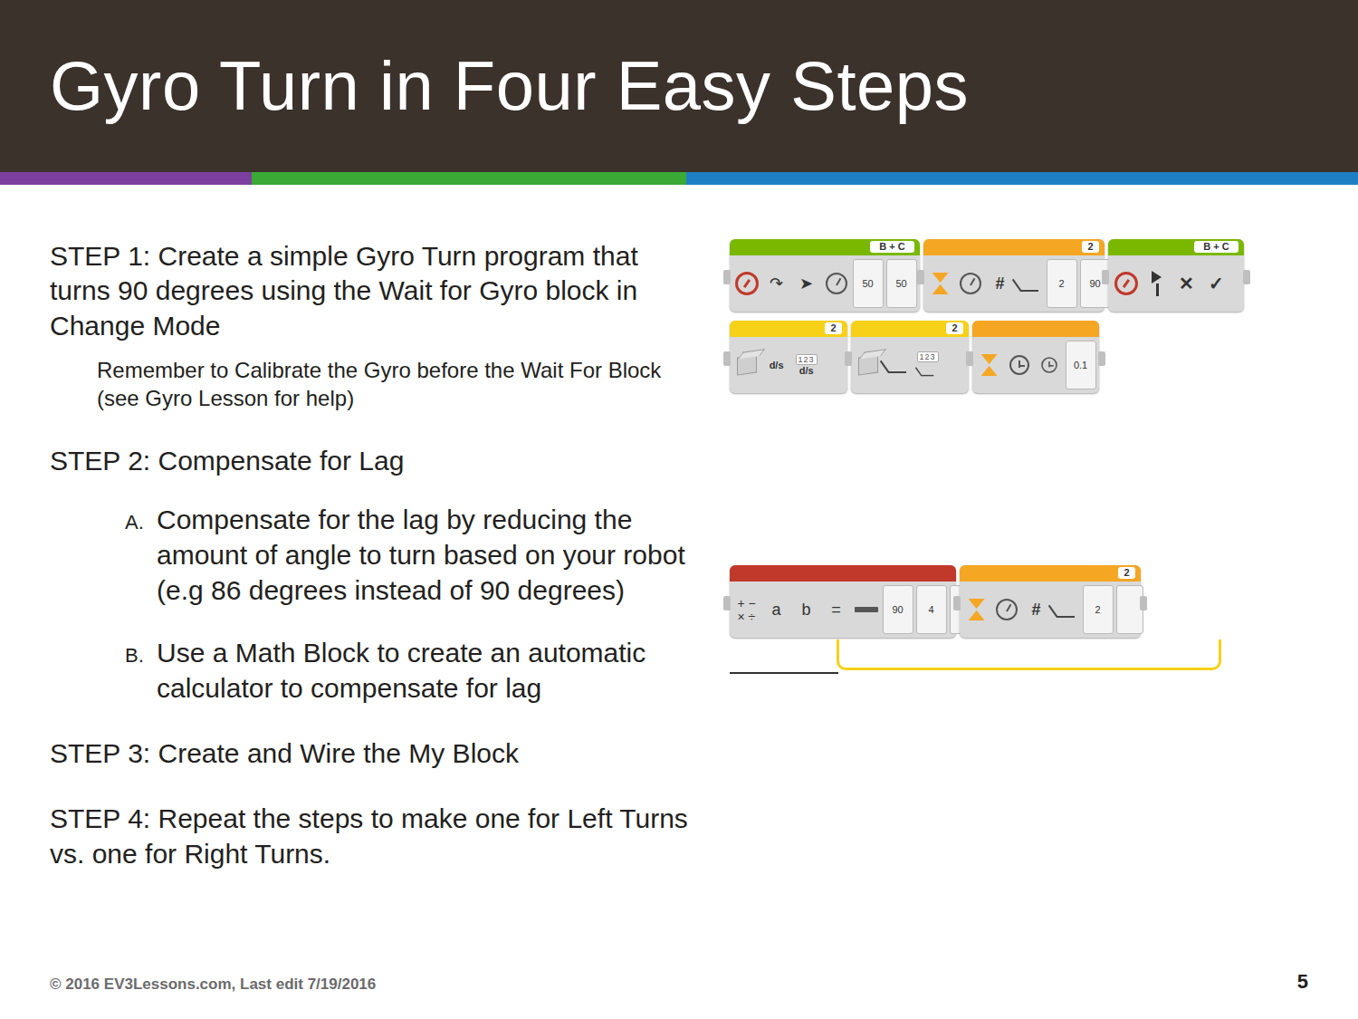Gyro Turn in Four Easy Steps
STEP 1: Create a simple Gyro Turn program that turns 90 degrees using the Wait for Gyro block in Change Mode
Remember to Calibrate the Gyro before the Wait For Block (see Gyro Lesson for help)
STEP 2: Compensate for Lag
Compensate for the lag by reducing the amount of angle to turn based on your robot (e.g 86 degrees instead of 90 degrees)
Use a Math Block to create an automatic calculator to compensate for lag
STEP 3: Create and Wire the My Block
STEP 4: Repeat the steps to make one for Left Turns vs. one for Right Turns.
B + C
↷
➤
50
50
2
#
2
90
B + C
✕
✓
2
d/s
123 d/s
2
123
0.1
+− ×÷
a
b
=
90
4
2
#
2
© 2016 EV3Lessons.com, Last edit 7/19/2016 5